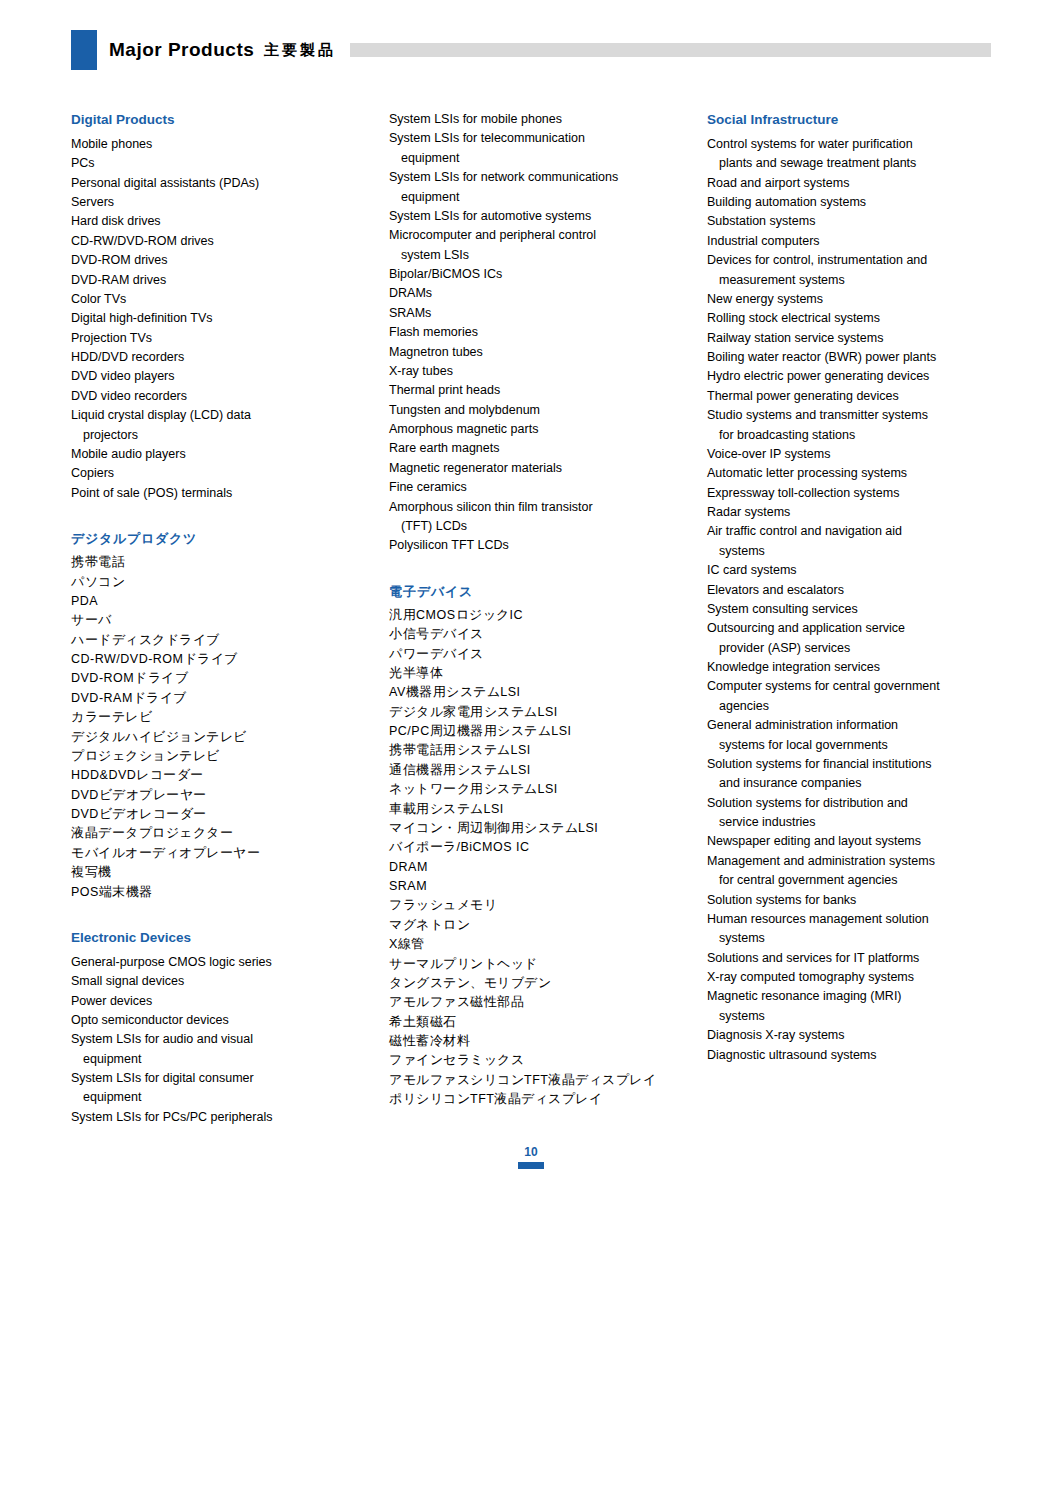Major Products
主要製品
Digital Products
Mobile phones
PCs
Personal digital assistants (PDAs)
Servers
Hard disk drives
CD-RW/DVD-ROM drives
DVD-ROM drives
DVD-RAM drives
Color TVs
Digital high-definition TVs
Projection TVs
HDD/DVD recorders
DVD video players
DVD video recorders
Liquid crystal display (LCD) data
projectors
Mobile audio players
Copiers
Point of sale (POS) terminals
デジタルプロダクツ
携帯電話
パソコン
PDA
サーバ
ハードディスクドライブ
CD-RW/DVD-ROMドライブ
DVD-ROMドライブ
DVD-RAMドライブ
カラーテレビ
デジタルハイビジョンテレビ
プロジェクションテレビ
HDD&DVDレコーダー
DVDビデオプレーヤー
DVDビデオレコーダー
液晶データプロジェクター
モバイルオーディオプレーヤー
複写機
POS端末機器
Electronic Devices
General-purpose CMOS logic series
Small signal devices
Power devices
Opto semiconductor devices
System LSIs for audio and visual
equipment
System LSIs for digital consumer
equipment
System LSIs for PCs/PC peripherals
System LSIs for mobile phones
System LSIs for telecommunication
equipment
System LSIs for network communications
equipment
System LSIs for automotive systems
Microcomputer and peripheral control
system LSIs
Bipolar/BiCMOS ICs
DRAMs
SRAMs
Flash memories
Magnetron tubes
X-ray tubes
Thermal print heads
Tungsten and molybdenum
Amorphous magnetic parts
Rare earth magnets
Magnetic regenerator materials
Fine ceramics
Amorphous silicon thin film transistor
(TFT) LCDs
Polysilicon TFT LCDs
電子デバイス
汎用CMOSロジックIC
小信号デバイス
パワーデバイス
光半導体
AV機器用システムLSI
デジタル家電用システムLSI
PC/PC周辺機器用システムLSI
携帯電話用システムLSI
通信機器用システムLSI
ネットワーク用システムLSI
車載用システムLSI
マイコン・周辺制御用システムLSI
バイポーラ/BiCMOS IC
DRAM
SRAM
フラッシュメモリ
マグネトロン
X線管
サーマルプリントヘッド
タングステン、モリブデン
アモルファス磁性部品
希土類磁石
磁性蓄冷材料
ファインセラミックス
アモルファスシリコンTFT液晶ディスプレイ
ポリシリコンTFT液晶ディスプレイ
Social Infrastructure
Control systems for water purification
plants and sewage treatment plants
Road and airport systems
Building automation systems
Substation systems
Industrial computers
Devices for control, instrumentation and
measurement systems
New energy systems
Rolling stock electrical systems
Railway station service systems
Boiling water reactor (BWR) power plants
Hydro electric power generating devices
Thermal power generating devices
Studio systems and transmitter systems
for broadcasting stations
Voice-over IP systems
Automatic letter processing systems
Expressway toll-collection systems
Radar systems
Air traffic control and navigation aid
systems
IC card systems
Elevators and escalators
System consulting services
Outsourcing and application service
provider (ASP) services
Knowledge integration services
Computer systems for central government
agencies
General administration information
systems for local governments
Solution systems for financial institutions
and insurance companies
Solution systems for distribution and
service industries
Newspaper editing and layout systems
Management and administration systems
for central government agencies
Solution systems for banks
Human resources management solution
systems
Solutions and services for IT platforms
X-ray computed tomography systems
Magnetic resonance imaging (MRI)
systems
Diagnosis X-ray systems
Diagnostic ultrasound systems
10